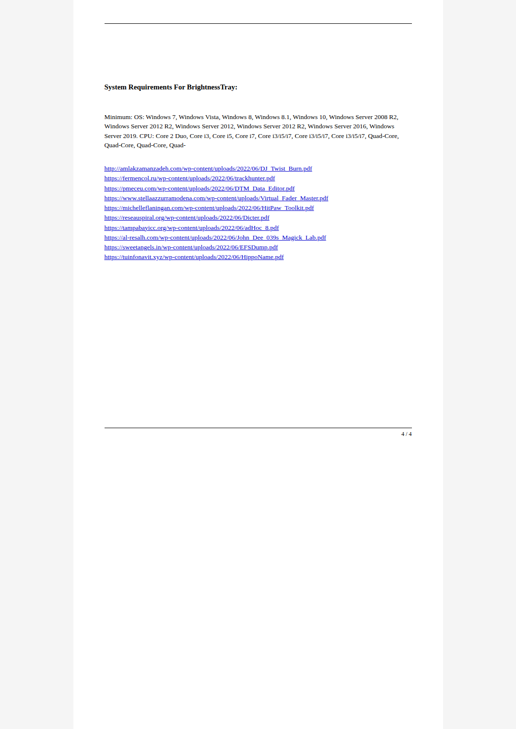System Requirements For BrightnessTray:
Minimum: OS: Windows 7, Windows Vista, Windows 8, Windows 8.1, Windows 10, Windows Server 2008 R2, Windows Server 2012 R2, Windows Server 2012, Windows Server 2012 R2, Windows Server 2016, Windows Server 2019. CPU: Core 2 Duo, Core i3, Core i5, Core i7, Core i3/i5/i7, Core i3/i5/i7, Core i3/i5/i7, Quad-Core, Quad-Core, Quad-Core, Quad-
http://amlakzamanzadeh.com/wp-content/uploads/2022/06/DJ_Twist_Burn.pdf
https://fermencol.ru/wp-content/uploads/2022/06/trackhunter.pdf
https://pmeceu.com/wp-content/uploads/2022/06/DTM_Data_Editor.pdf
https://www.stellaazzurramodena.com/wp-content/uploads/Virtual_Fader_Master.pdf
https://michelleflaningan.com/wp-content/uploads/2022/06/HitPaw_Toolkit.pdf
https://reseauspiral.org/wp-content/uploads/2022/06/Dicter.pdf
https://tampabayicc.org/wp-content/uploads/2022/06/adHoc_8.pdf
https://al-resalh.com/wp-content/uploads/2022/06/John_Dee_039s_Magick_Lab.pdf
https://sweetangels.in/wp-content/uploads/2022/06/EFSDump.pdf
https://tuinfonavit.xyz/wp-content/uploads/2022/06/HippoName.pdf
4 / 4